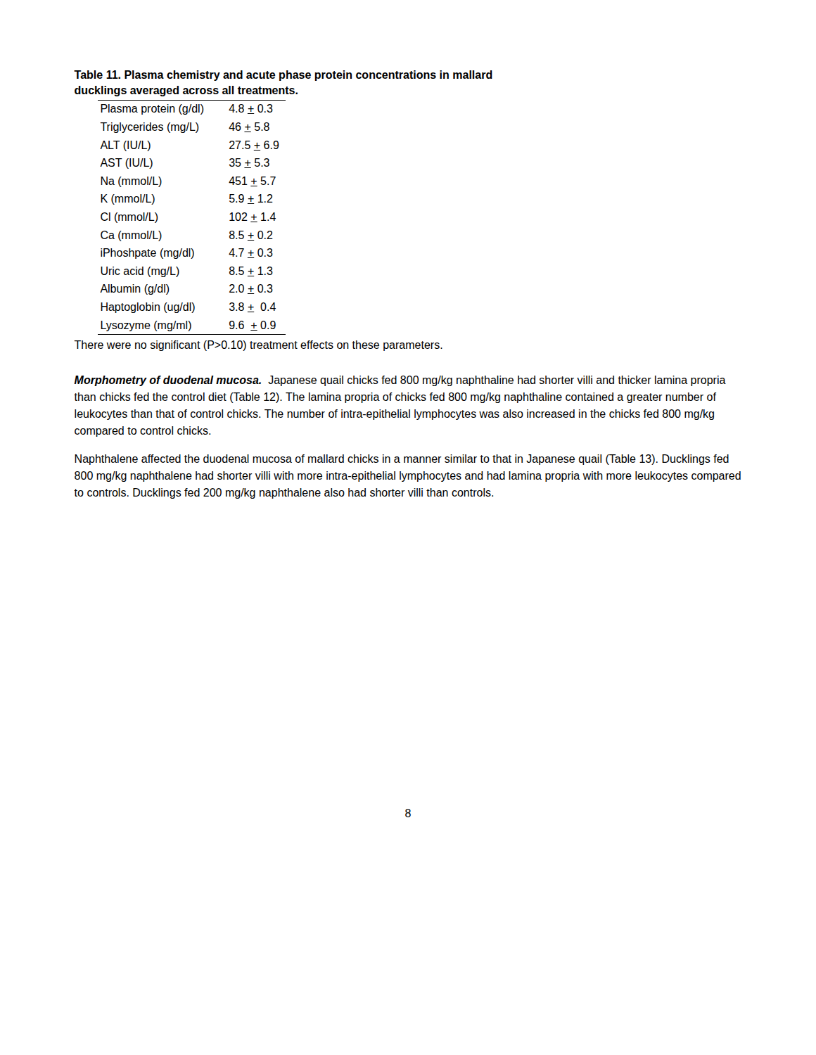Table 11. Plasma chemistry and acute phase protein concentrations in mallard
ducklings averaged across all treatments.
| Plasma protein (g/dl) | 4.8 + 0.3 |
| Triglycerides (mg/L) | 46 + 5.8 |
| ALT (IU/L) | 27.5 + 6.9 |
| AST (IU/L) | 35 + 5.3 |
| Na (mmol/L) | 451 + 5.7 |
| K (mmol/L) | 5.9 + 1.2 |
| Cl (mmol/L) | 102 + 1.4 |
| Ca (mmol/L) | 8.5 + 0.2 |
| iPhoshpate (mg/dl) | 4.7 + 0.3 |
| Uric acid (mg/L) | 8.5 + 1.3 |
| Albumin (g/dl) | 2.0 + 0.3 |
| Haptoglobin (ug/dl) | 3.8 + 0.4 |
| Lysozyme (mg/ml) | 9.6 + 0.9 |
There were no significant (P>0.10) treatment effects on these parameters.
Morphometry of duodenal mucosa. Japanese quail chicks fed 800 mg/kg naphthaline had shorter villi and thicker lamina propria than chicks fed the control diet (Table 12). The lamina propria of chicks fed 800 mg/kg naphthaline contained a greater number of leukocytes than that of control chicks. The number of intra-epithelial lymphocytes was also increased in the chicks fed 800 mg/kg compared to control chicks.
Naphthalene affected the duodenal mucosa of mallard chicks in a manner similar to that in Japanese quail (Table 13). Ducklings fed 800 mg/kg naphthalene had shorter villi with more intra-epithelial lymphocytes and had lamina propria with more leukocytes compared to controls. Ducklings fed 200 mg/kg naphthalene also had shorter villi than controls.
8